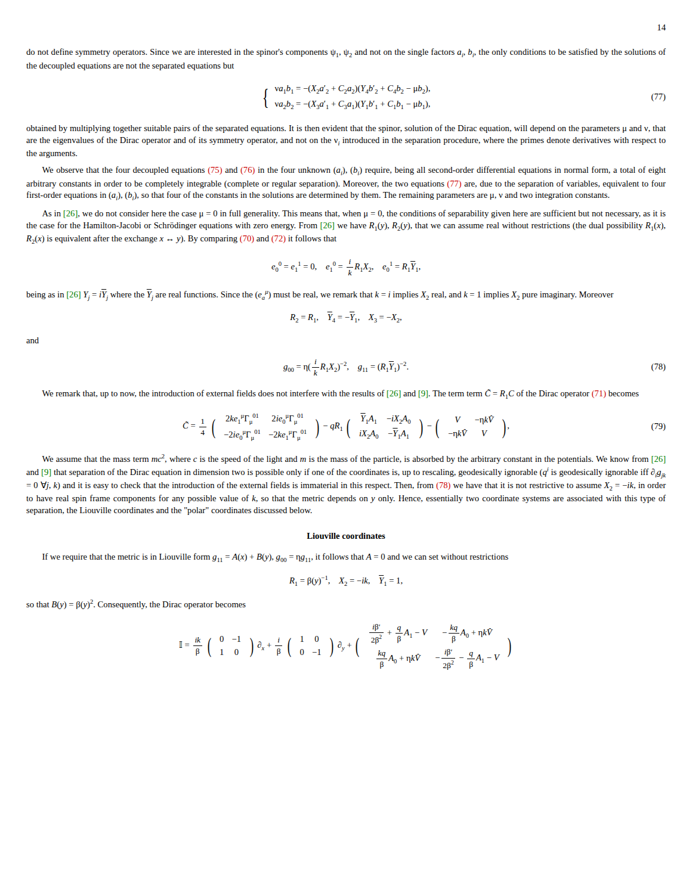14
do not define symmetry operators. Since we are interested in the spinor's components ψ1, ψ2 and not on the single factors ai, bi, the only conditions to be satisfied by the solutions of the decoupled equations are not the separated equations but
{
| ν a 1 b 1 = −( X 2 a ′ 2 + C 2 a 2 )( Y 4 b ′ 2 + C 4 b 2 − μ b 2 ), |
| ν a 2 b 2 = −( X 3 a ′ 1 + C 3 a 1 )( Y 1 b ′ 1 + C 1 b 1 − μ b 1 ), |
(77)
obtained by multiplying together suitable pairs of the separated equations. It is then evident that the spinor, solution of the Dirac equation, will depend on the parameters μ and ν, that are the eigenvalues of the Dirac operator and of its symmetry operator, and not on the νi introduced in the separation procedure, where the primes denote derivatives with respect to the arguments.
We observe that the four decoupled equations (75) and (76) in the four unknown (ai), (bi) require, being all second-order differential equations in normal form, a total of eight arbitrary constants in order to be completely integrable (complete or regular separation). Moreover, the two equations (77) are, due to the separation of variables, equivalent to four first-order equations in (ai), (bi), so that four of the constants in the solutions are determined by them. The remaining parameters are μ, ν and two integration constants.
As in [26], we do not consider here the case μ = 0 in full generality. This means that, when μ = 0, the conditions of separability given here are sufficient but not necessary, as it is the case for the Hamilton-Jacobi or Schrödinger equations with zero energy. From [26] we have R1(y), R2(y), that we can assume real without restrictions (the dual possibility R1(x), R2(x) is equivalent after the exchange x ↔ y). By comparing (70) and (72) it follows that
e00 = e11 = 0, e10 = ik R1X2, e01 = R1Y1,
being as in [26] Yj = iYj where the Yj are real functions. Since the (eaμ) must be real, we remark that k = i implies X2 real, and k = 1 implies X2 pure imaginary. Moreover
R2 = R1, Y4 = −Y1, X3 = −X2,
and
g00 = η(ik R1X2)−2, g11 = (R1Y1)−2. (78)
We remark that, up to now, the introduction of external fields does not interfere with the results of [26] and [9]. The term term C̃ = R1C of the Dirac operator (71) becomes
C̃ = 14 (
| 2 ke 1 μ Γ μ 01 | 2 ie 0 μ Γ μ 01 |
| −2 ie 0 μ Γ μ 01 | −2 ke 1 μ Γ μ 01 |
) − qR1 (
| Y 1 A 1 | − iX 2 A 0 |
| iX 2 A 0 | − Y 1 A 1 |
) − (
| V | −η k V̂ |
| −η k V̂ | V |
), (79)
We assume that the mass term mc2, where c is the speed of the light and m is the mass of the particle, is absorbed by the arbitrary constant in the potentials. We know from [26] and [9] that separation of the Dirac equation in dimension two is possible only if one of the coordinates is, up to rescaling, geodesically ignorable (qi is geodesically ignorable iff ∂igjk = 0 ∀j, k) and it is easy to check that the introduction of the external fields is immaterial in this respect. Then, from (78) we have that it is not restrictive to assume X2 = −ik, in order to have real spin frame components for any possible value of k, so that the metric depends on y only. Hence, essentially two coordinate systems are associated with this type of separation, the Liouville coordinates and the "polar" coordinates discussed below.
Liouville coordinates
If we require that the metric is in Liouville form g11 = A(x) + B(y), g00 = ηg11, it follows that A = 0 and we can set without restrictions
R1 = β(y)−1, X2 = −ik, Y1 = 1,
so that B(y) = β(y)2. Consequently, the Dirac operator becomes
𝕀 = ik β (
| 0 | −1 |
| 1 | 0 |
) ∂x + iβ (
| 1 | 0 |
| 0 | −1 |
) ∂y + (
| i β′ 2β 2 + q β A 1 − V | − kq β A 0 + η k V̂ |
| kq β A 0 + η k V̂ | − i β′ 2β 2 − q β A 1 − V |
)